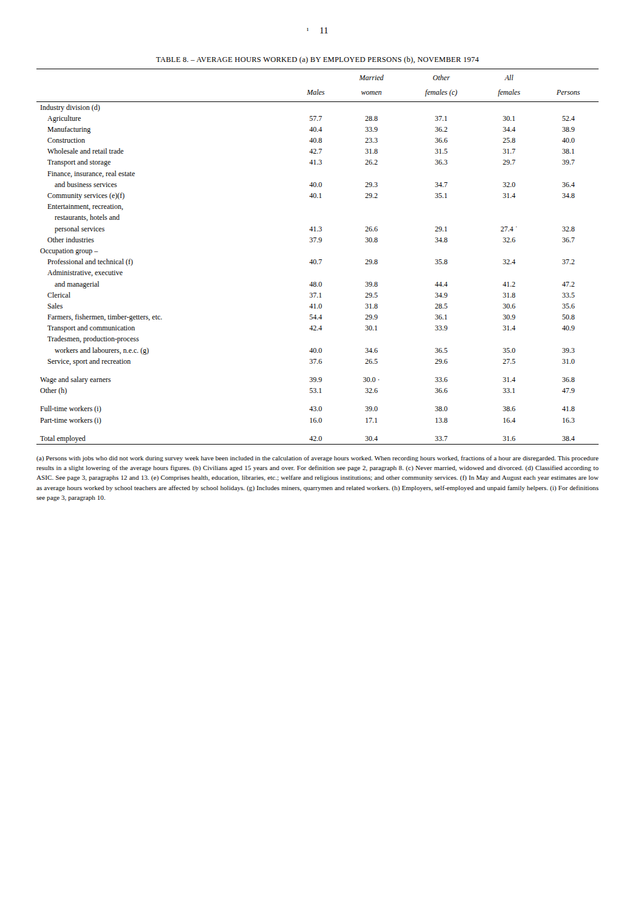ı11
TABLE 8. – AVERAGE HOURS WORKED (a) BY EMPLOYED PERSONS (b), NOVEMBER 1974
| | | Married | Other | All | |
| --- | --- | --- | --- | --- | --- |
| | Males | women | females (c) | females | Persons |
| Industry division (d) | | | | | |
| Agriculture | 57.7 | 28.8 | 37.1 | 30.1 | 52.4 |
| Manufacturing | 40.4 | 33.9 | 36.2 | 34.4 | 38.9 |
| Construction | 40.8 | 23.3 | 36.6 | 25.8 | 40.0 |
| Wholesale and retail trade | 42.7 | 31.8 | 31.5 | 31.7 | 38.1 |
| Transport and storage | 41.3 | 26.2 | 36.3 | 29.7 | 39.7 |
| Finance, insurance, real estate | | | | | |
| and business services | 40.0 | 29.3 | 34.7 | 32.0 | 36.4 |
| Community services (e)(f) | 40.1 | 29.2 | 35.1 | 31.4 | 34.8 |
| Entertainment, recreation, | | | | | |
| restaurants, hotels and | | | | | |
| personal services | 41.3 | 26.6 | 29.1 | 27.4 ˙ | 32.8 |
| Other industries | 37.9 | 30.8 | 34.8 | 32.6 | 36.7 |
| Occupation group – | | | | | |
| Professional and technical (f) | 40.7 | 29.8 | 35.8 | 32.4 | 37.2 |
| Administrative, executive | | | | | |
| and managerial | 48.0 | 39.8 | 44.4 | 41.2 | 47.2 |
| Clerical | 37.1 | 29.5 | 34.9 | 31.8 | 33.5 |
| Sales | 41.0 | 31.8 | 28.5 | 30.6 | 35.6 |
| Farmers, fishermen, timber-getters, etc. | 54.4 | 29.9 | 36.1 | 30.9 | 50.8 |
| Transport and communication | 42.4 | 30.1 | 33.9 | 31.4 | 40.9 |
| Tradesmen, production-process | | | | | |
| workers and labourers, n.e.c. (g) | 40.0 | 34.6 | 36.5 | 35.0 | 39.3 |
| Service, sport and recreation | 37.6 | 26.5 | 29.6 | 27.5 | 31.0 |
| Wage and salary earners | 39.9 | 30.0 · | 33.6 | 31.4 | 36.8 |
| Other (h) | 53.1 | 32.6 | 36.6 | 33.1 | 47.9 |
| Full-time workers (i) | 43.0 | 39.0 | 38.0 | 38.6 | 41.8 |
| Part-time workers (i) | 16.0 | 17.1 | 13.8 | 16.4 | 16.3 |
| Total employed | 42.0 | 30.4 | 33.7 | 31.6 | 38.4 |
(a) Persons with jobs who did not work during survey week have been included in the calculation of average hours worked. When recording hours worked, fractions of a hour are disregarded. This procedure results in a slight lowering of the average hours figures. (b) Civilians aged 15 years and over. For definition see page 2, paragraph 8. (c) Never married, widowed and divorced. (d) Classified according to ASIC. See page 3, paragraphs 12 and 13. (e) Comprises health, education, libraries, etc.; welfare and religious institutions; and other community services. (f) In May and August each year estimates are low as average hours worked by school teachers are affected by school holidays. (g) Includes miners, quarrymen and related workers. (h) Employers, self-employed and unpaid family helpers. (i) For definitions see page 3, paragraph 10.